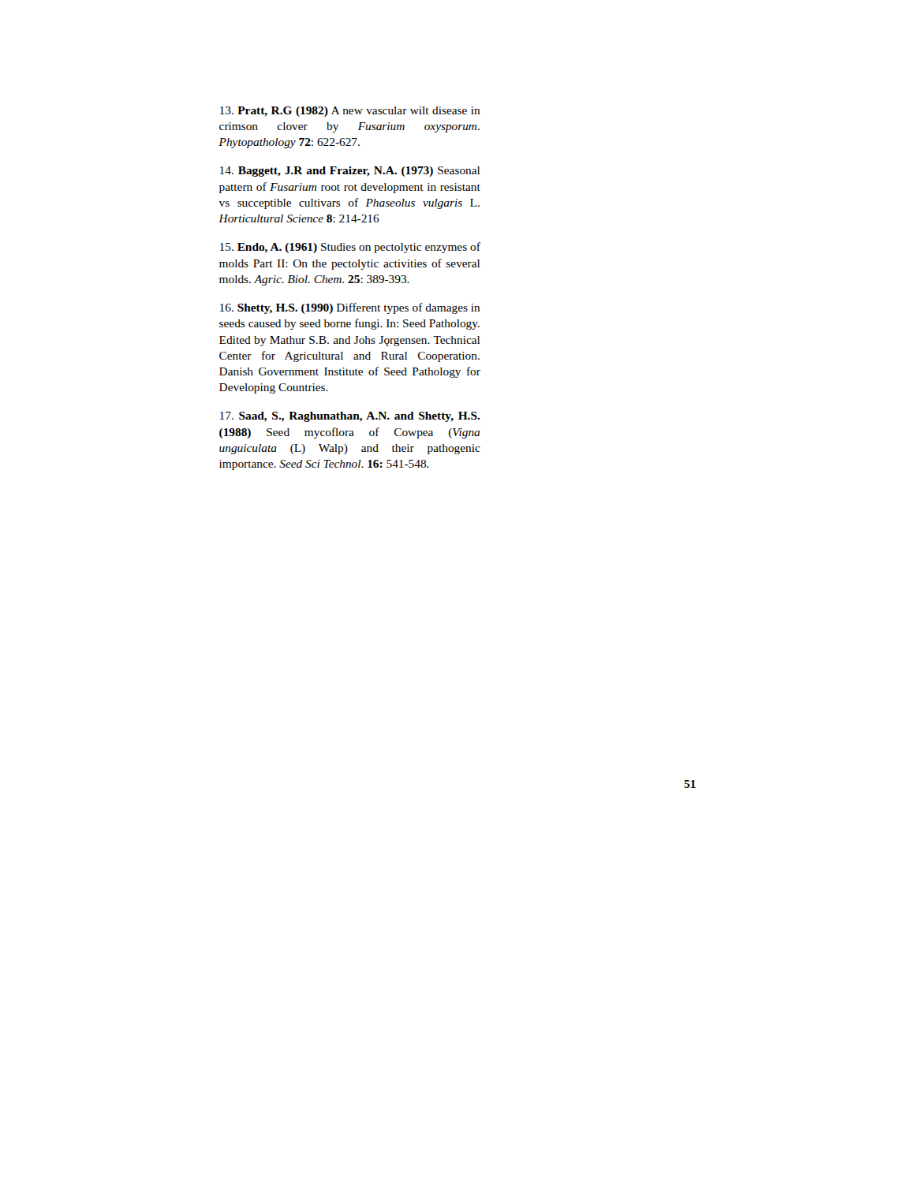13. Pratt, R.G (1982) A new vascular wilt disease in crimson clover by Fusarium oxysporum. Phytopathology 72: 622-627.
14. Baggett, J.R and Fraizer, N.A. (1973) Seasonal pattern of Fusarium root rot development in resistant vs succeptible cultivars of Phaseolus vulgaris L. Horticultural Science 8: 214-216
15. Endo, A. (1961) Studies on pectolytic enzymes of molds Part II: On the pectolytic activities of several molds. Agric. Biol. Chem. 25: 389-393.
16. Shetty, H.S. (1990) Different types of damages in seeds caused by seed borne fungi. In: Seed Pathology. Edited by Mathur S.B. and Johs Jǫrgensen. Technical Center for Agricultural and Rural Cooperation. Danish Government Institute of Seed Pathology for Developing Countries.
17. Saad, S., Raghunathan, A.N. and Shetty, H.S. (1988) Seed mycoflora of Cowpea (Vigna unguiculata (L) Walp) and their pathogenic importance. Seed Sci Technol. 16: 541-548.
51